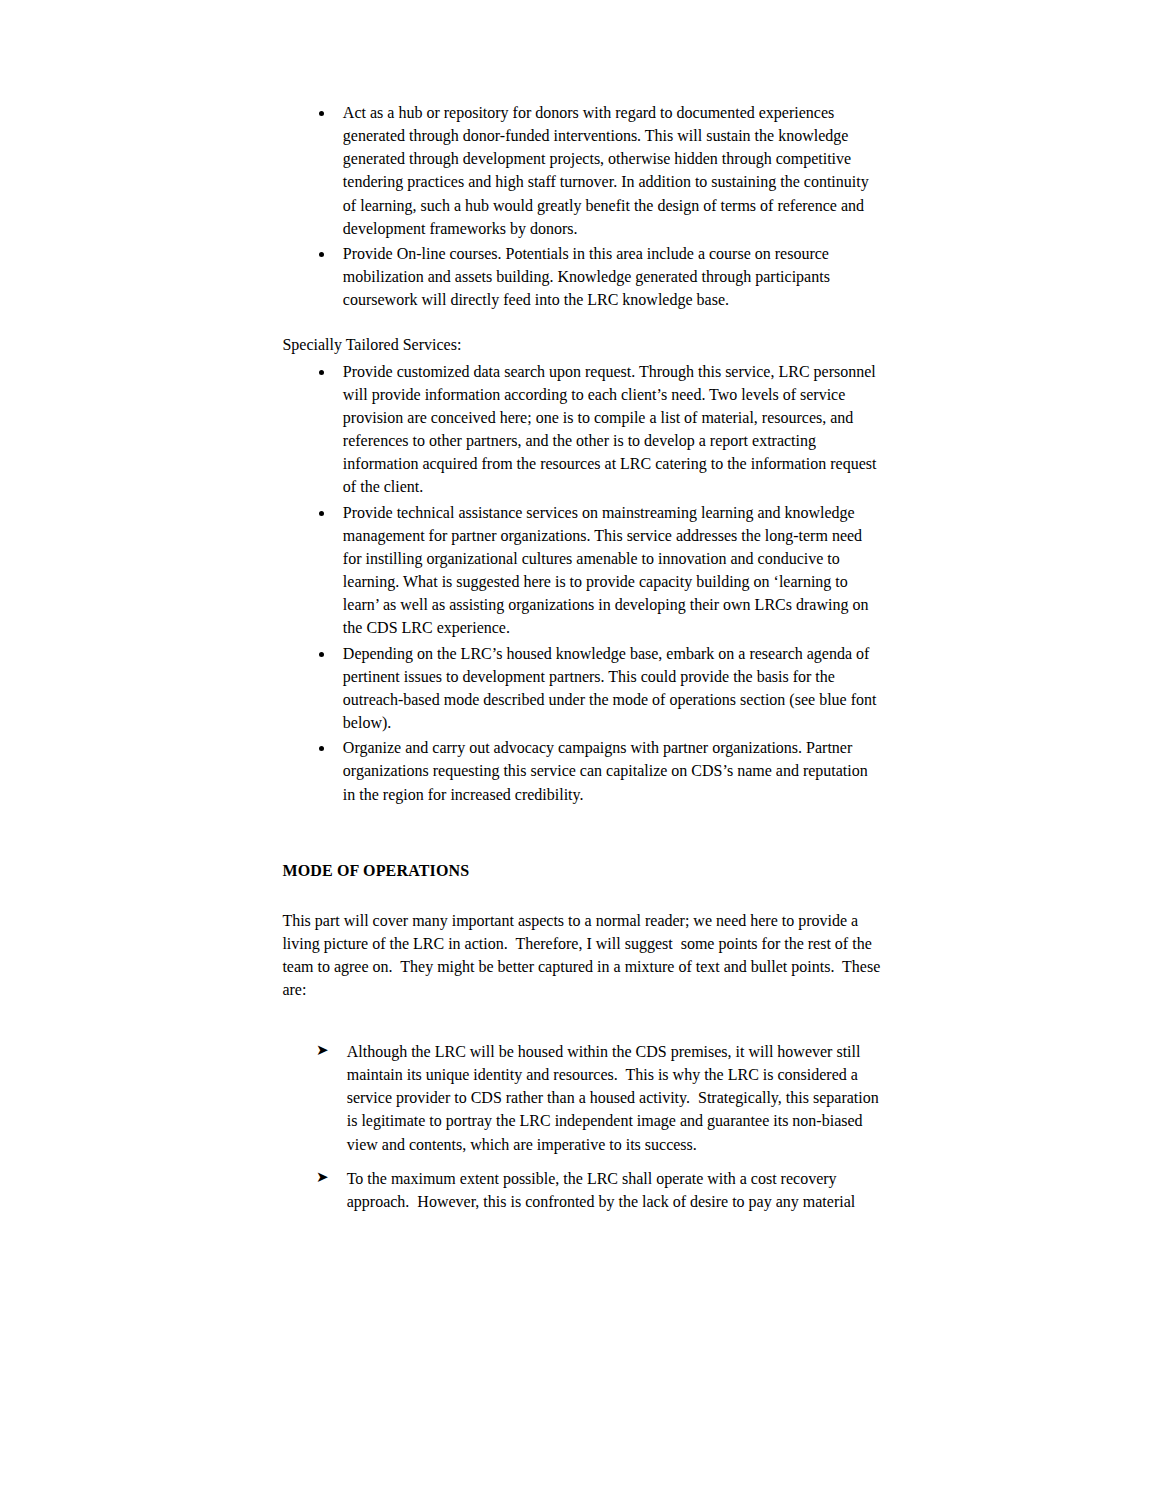Act as a hub or repository for donors with regard to documented experiences generated through donor-funded interventions. This will sustain the knowledge generated through development projects, otherwise hidden through competitive tendering practices and high staff turnover. In addition to sustaining the continuity of learning, such a hub would greatly benefit the design of terms of reference and development frameworks by donors.
Provide On-line courses. Potentials in this area include a course on resource mobilization and assets building. Knowledge generated through participants coursework will directly feed into the LRC knowledge base.
Specially Tailored Services:
Provide customized data search upon request. Through this service, LRC personnel will provide information according to each client’s need. Two levels of service provision are conceived here; one is to compile a list of material, resources, and references to other partners, and the other is to develop a report extracting information acquired from the resources at LRC catering to the information request of the client.
Provide technical assistance services on mainstreaming learning and knowledge management for partner organizations. This service addresses the long-term need for instilling organizational cultures amenable to innovation and conducive to learning. What is suggested here is to provide capacity building on ‘learning to learn’ as well as assisting organizations in developing their own LRCs drawing on the CDS LRC experience.
Depending on the LRC’s housed knowledge base, embark on a research agenda of pertinent issues to development partners. This could provide the basis for the outreach-based mode described under the mode of operations section (see blue font below).
Organize and carry out advocacy campaigns with partner organizations. Partner organizations requesting this service can capitalize on CDS’s name and reputation in the region for increased credibility.
MODE OF OPERATIONS
This part will cover many important aspects to a normal reader; we need here to provide a living picture of the LRC in action. Therefore, I will suggest some points for the rest of the team to agree on. They might be better captured in a mixture of text and bullet points. These are:
Although the LRC will be housed within the CDS premises, it will however still maintain its unique identity and resources. This is why the LRC is considered a service provider to CDS rather than a housed activity. Strategically, this separation is legitimate to portray the LRC independent image and guarantee its non-biased view and contents, which are imperative to its success.
To the maximum extent possible, the LRC shall operate with a cost recovery approach. However, this is confronted by the lack of desire to pay any material